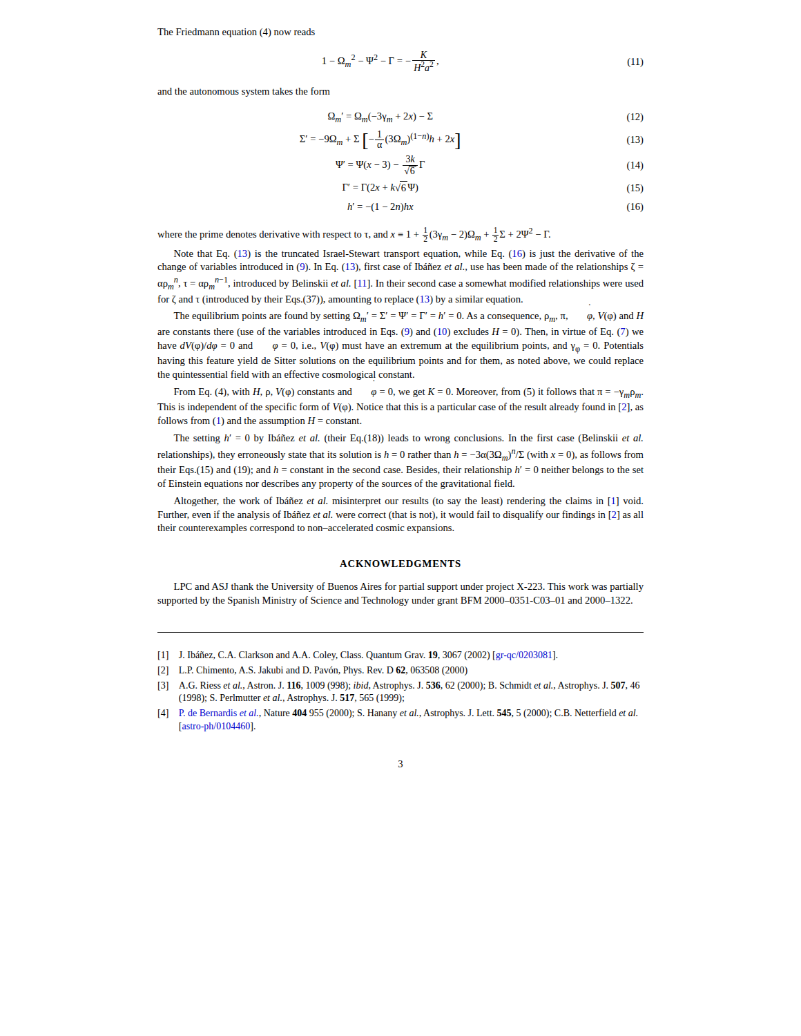The Friedmann equation (4) now reads
1 − Ωm2 − Ψ2 − Γ = −KH2a2,
(11)
and the autonomous system takes the form
Ωm′ = Ωm(−3γm + 2x) − Σ
(12)
Σ′ = −9Ωm + Σ [−1 α(3Ωm)(1−n)h + 2x]
(13)
Ψ′ = Ψ(x − 3) − 3k√6 Γ
(14)
Γ′ = Γ(2x + k√6 Ψ)
(15)
h′ = −(1 − 2n)hx
(16)
where the prime denotes derivative with respect to τ, and x ≡ 1 + 12(3γm − 2)Ωm + 12 Σ + 2Ψ2 − Γ.
Note that Eq. (13) is the truncated Israel-Stewart transport equation, while Eq. (16) is just the derivative of the change of variables introduced in (9). In Eq. (13), first case of Ibáñez et al., use has been made of the relationships ζ = αρmn, τ = αρmn−1, introduced by Belinskii et al. [11]. In their second case a somewhat modified relationships were used for ζ and τ (introduced by their Eqs.(37)), amounting to replace (13) by a similar equation.
The equilibrium points are found by setting Ωm′ = Σ′ = Ψ′ = Γ′ = h′ = 0. As a consequence, ρm, π, φ, V(φ) and H are constants there (use of the variables introduced in Eqs. (9) and (10) excludes H = 0). Then, in virtue of Eq. (7) we have dV(φ)/dφ = 0 and φ = 0, i.e., V(φ) must have an extremum at the equilibrium points, and γφ = 0. Potentials having this feature yield de Sitter solutions on the equilibrium points and for them, as noted above, we could replace the quintessential field with an effective cosmological constant.
From Eq. (4), with H, ρ, V(φ) constants and φ = 0, we get K = 0. Moreover, from (5) it follows that π = −γmρm. This is independent of the specific form of V(φ). Notice that this is a particular case of the result already found in [2], as follows from (1) and the assumption H = constant.
The setting h′ = 0 by Ibáñez et al. (their Eq.(18)) leads to wrong conclusions. In the first case (Belinskii et al. relationships), they erroneously state that its solution is h = 0 rather than h = −3α(3Ωm)n/Σ (with x = 0), as follows from their Eqs.(15) and (19); and h = constant in the second case. Besides, their relationship h′ = 0 neither belongs to the set of Einstein equations nor describes any property of the sources of the gravitational field.
Altogether, the work of Ibáñez et al. misinterpret our results (to say the least) rendering the claims in [1] void. Further, even if the analysis of Ibáñez et al. were correct (that is not), it would fail to disqualify our findings in [2] as all their counterexamples correspond to non–accelerated cosmic expansions.
ACKNOWLEDGMENTS
LPC and ASJ thank the University of Buenos Aires for partial support under project X-223. This work was partially supported by the Spanish Ministry of Science and Technology under grant BFM 2000–0351-C03–01 and 2000–1322.
[1] J. Ibáñez, C.A. Clarkson and A.A. Coley, Class. Quantum Grav. 19, 3067 (2002) [gr-qc/0203081].
[2] L.P. Chimento, A.S. Jakubi and D. Pavón, Phys. Rev. D 62, 063508 (2000)
[3] A.G. Riess et al., Astron. J. 116, 1009 (998); ibid, Astrophys. J. 536, 62 (2000); B. Schmidt et al., Astrophys. J. 507, 46 (1998); S. Perlmutter et al., Astrophys. J. 517, 565 (1999);
[4] P. de Bernardis et al., Nature 404 955 (2000); S. Hanany et al., Astrophys. J. Lett. 545, 5 (2000); C.B. Netterfield et al. [astro-ph/0104460].
3